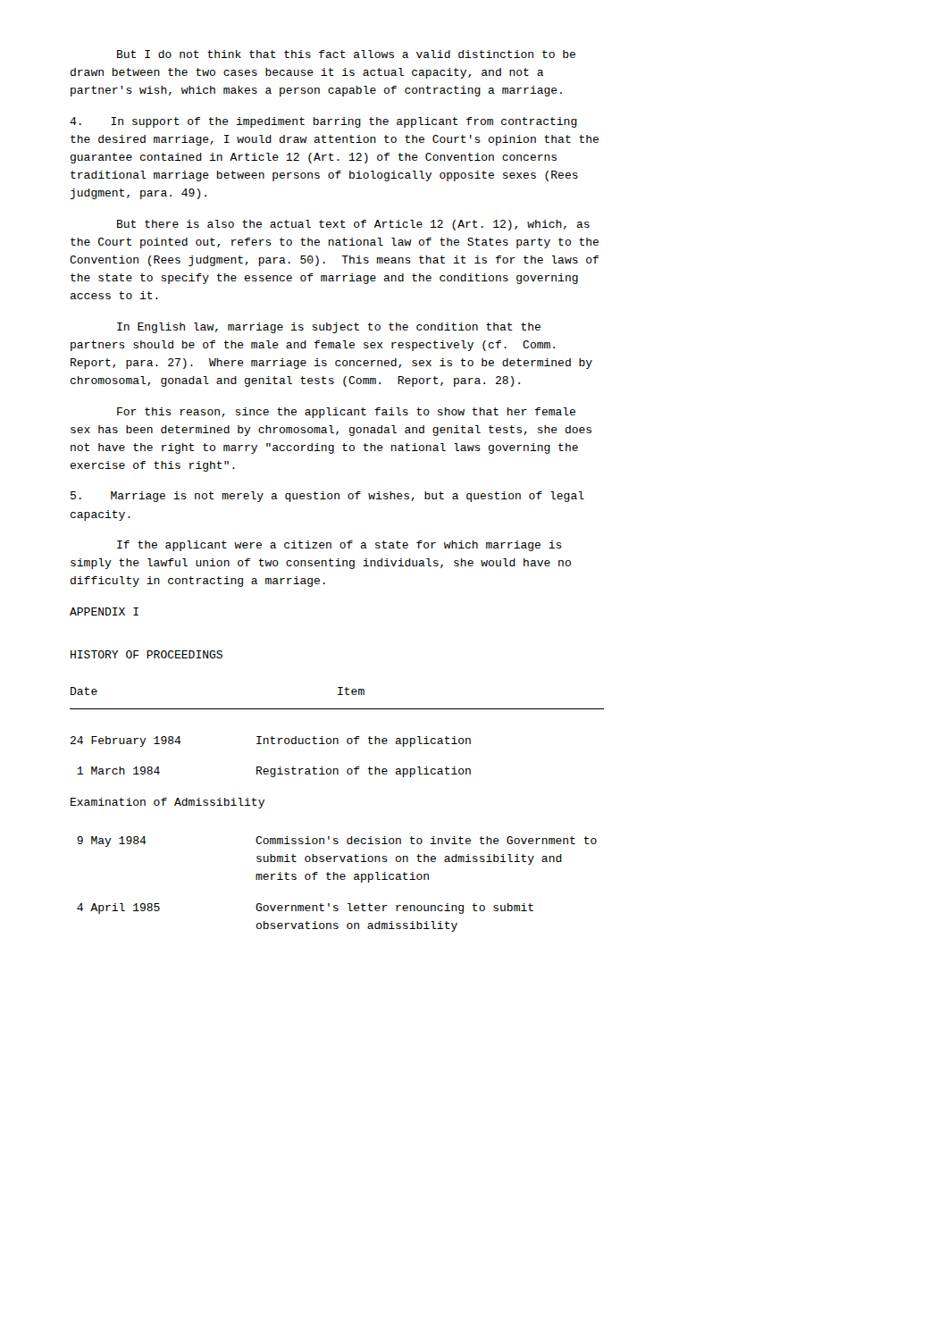But I do not think that this fact allows a valid distinction to be drawn between the two cases because it is actual capacity, and not a partner's wish, which makes a person capable of contracting a marriage.
4. In support of the impediment barring the applicant from contracting the desired marriage, I would draw attention to the Court's opinion that the guarantee contained in Article 12 (Art. 12) of the Convention concerns traditional marriage between persons of biologically opposite sexes (Rees judgment, para. 49).
But there is also the actual text of Article 12 (Art. 12), which, as the Court pointed out, refers to the national law of the States party to the Convention (Rees judgment, para. 50). This means that it is for the laws of the state to specify the essence of marriage and the conditions governing access to it.
In English law, marriage is subject to the condition that the partners should be of the male and female sex respectively (cf. Comm. Report, para. 27). Where marriage is concerned, sex is to be determined by chromosomal, gonadal and genital tests (Comm. Report, para. 28).
For this reason, since the applicant fails to show that her female sex has been determined by chromosomal, gonadal and genital tests, she does not have the right to marry "according to the national laws governing the exercise of this right".
5. Marriage is not merely a question of wishes, but a question of legal capacity.
If the applicant were a citizen of a state for which marriage is simply the lawful union of two consenting individuals, she would have no difficulty in contracting a marriage.
APPENDIX I
HISTORY OF PROCEEDINGS
| Date | Item |
| --- | --- |
| 24 February 1984 | Introduction of the application |
| 1 March 1984 | Registration of the application |
Examination of Admissibility
| 9 May 1984 | Commission's decision to invite the Government to submit observations on the admissibility and merits of the application |
| 4 April 1985 | Government's letter renouncing to submit observations on admissibility |